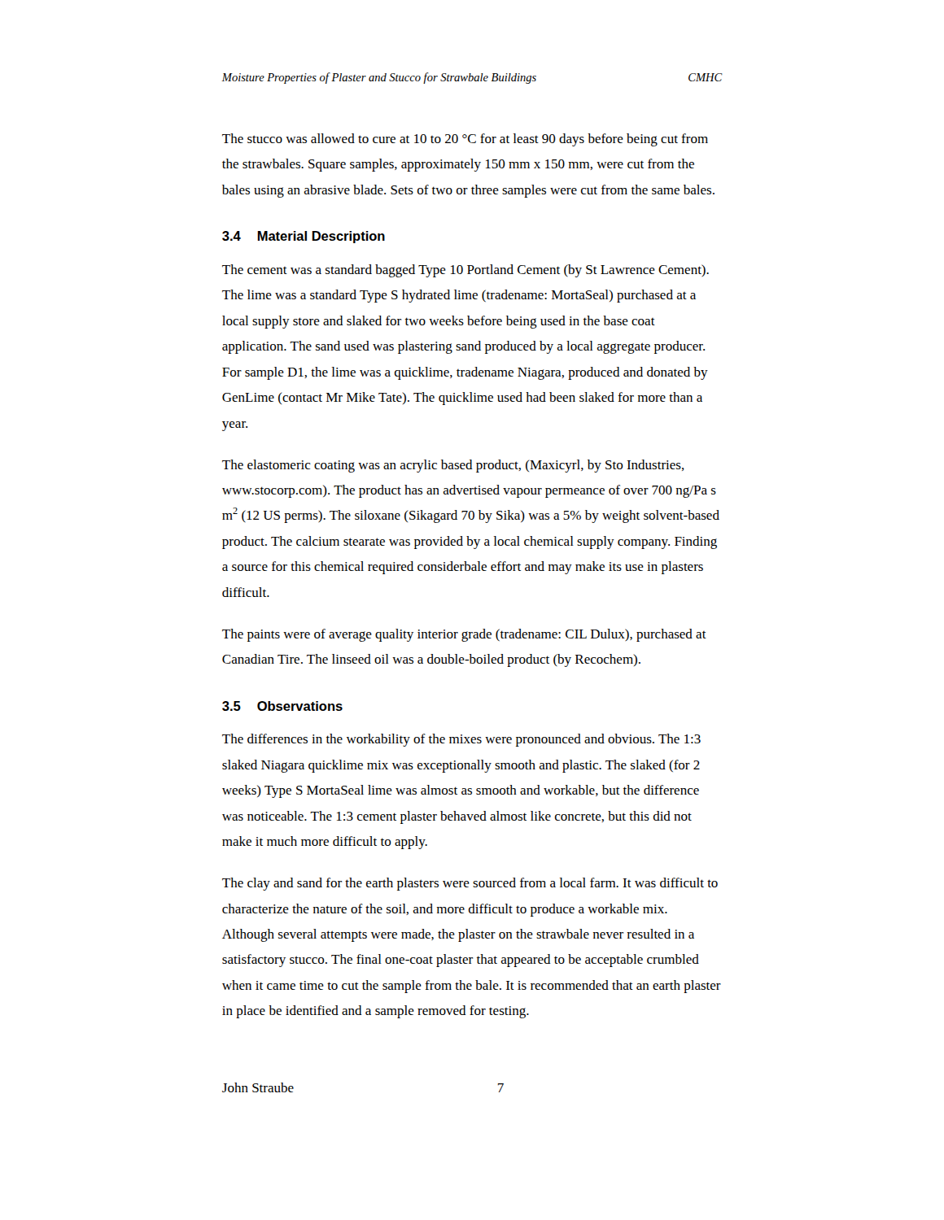Moisture Properties of Plaster and Stucco for Strawbale Buildings CMHC
The stucco was allowed to cure at 10 to 20 °C for at least 90 days before being cut from the strawbales. Square samples, approximately 150 mm x 150 mm, were cut from the bales using an abrasive blade. Sets of two or three samples were cut from the same bales.
3.4 Material Description
The cement was a standard bagged Type 10 Portland Cement (by St Lawrence Cement). The lime was a standard Type S hydrated lime (tradename: MortaSeal) purchased at a local supply store and slaked for two weeks before being used in the base coat application. The sand used was plastering sand produced by a local aggregate producer. For sample D1, the lime was a quicklime, tradename Niagara, produced and donated by GenLime (contact Mr Mike Tate). The quicklime used had been slaked for more than a year.
The elastomeric coating was an acrylic based product, (Maxicyrl, by Sto Industries, www.stocorp.com). The product has an advertised vapour permeance of over 700 ng/Pa s m2 (12 US perms). The siloxane (Sikagard 70 by Sika) was a 5% by weight solvent-based product. The calcium stearate was provided by a local chemical supply company. Finding a source for this chemical required considerbale effort and may make its use in plasters difficult.
The paints were of average quality interior grade (tradename: CIL Dulux), purchased at Canadian Tire. The linseed oil was a double-boiled product (by Recochem).
3.5 Observations
The differences in the workability of the mixes were pronounced and obvious. The 1:3 slaked Niagara quicklime mix was exceptionally smooth and plastic. The slaked (for 2 weeks) Type S MortaSeal lime was almost as smooth and workable, but the difference was noticeable. The 1:3 cement plaster behaved almost like concrete, but this did not make it much more difficult to apply.
The clay and sand for the earth plasters were sourced from a local farm. It was difficult to characterize the nature of the soil, and more difficult to produce a workable mix. Although several attempts were made, the plaster on the strawbale never resulted in a satisfactory stucco. The final one-coat plaster that appeared to be acceptable crumbled when it came time to cut the sample from the bale. It is recommended that an earth plaster in place be identified and a sample removed for testing.
John Straube 7